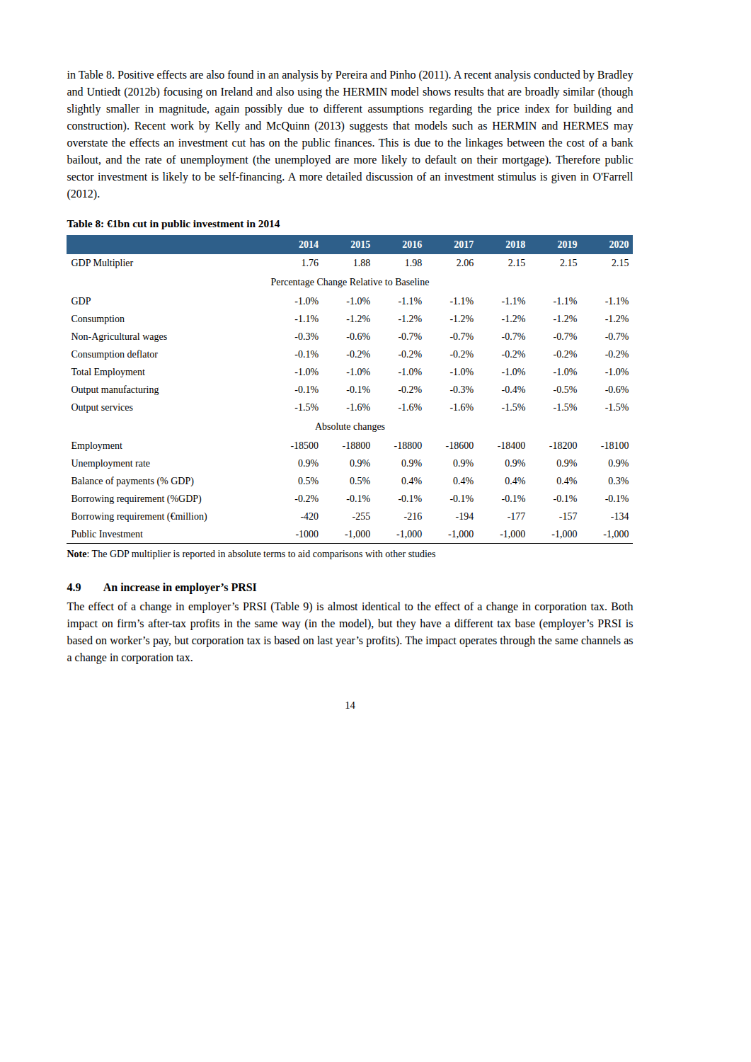in Table 8. Positive effects are also found in an analysis by Pereira and Pinho (2011). A recent analysis conducted by Bradley and Untiedt (2012b) focusing on Ireland and also using the HERMIN model shows results that are broadly similar (though slightly smaller in magnitude, again possibly due to different assumptions regarding the price index for building and construction). Recent work by Kelly and McQuinn (2013) suggests that models such as HERMIN and HERMES may overstate the effects an investment cut has on the public finances. This is due to the linkages between the cost of a bank bailout, and the rate of unemployment (the unemployed are more likely to default on their mortgage). Therefore public sector investment is likely to be self-financing. A more detailed discussion of an investment stimulus is given in O'Farrell (2012).
Table 8: €1bn cut in public investment in 2014
| | 2014 | 2015 | 2016 | 2017 | 2018 | 2019 | 2020 |
| --- | --- | --- | --- | --- | --- | --- | --- |
| GDP Multiplier | 1.76 | 1.88 | 1.98 | 2.06 | 2.15 | 2.15 | 2.15 |
| Percentage Change Relative to Baseline |
| GDP | -1.0% | -1.0% | -1.1% | -1.1% | -1.1% | -1.1% | -1.1% |
| Consumption | -1.1% | -1.2% | -1.2% | -1.2% | -1.2% | -1.2% | -1.2% |
| Non-Agricultural wages | -0.3% | -0.6% | -0.7% | -0.7% | -0.7% | -0.7% | -0.7% |
| Consumption deflator | -0.1% | -0.2% | -0.2% | -0.2% | -0.2% | -0.2% | -0.2% |
| Total Employment | -1.0% | -1.0% | -1.0% | -1.0% | -1.0% | -1.0% | -1.0% |
| Output manufacturing | -0.1% | -0.1% | -0.2% | -0.3% | -0.4% | -0.5% | -0.6% |
| Output services | -1.5% | -1.6% | -1.6% | -1.6% | -1.5% | -1.5% | -1.5% |
| Absolute changes |
| Employment | -18500 | -18800 | -18800 | -18600 | -18400 | -18200 | -18100 |
| Unemployment rate | 0.9% | 0.9% | 0.9% | 0.9% | 0.9% | 0.9% | 0.9% |
| Balance of payments (% GDP) | 0.5% | 0.5% | 0.4% | 0.4% | 0.4% | 0.4% | 0.3% |
| Borrowing requirement (%GDP) | -0.2% | -0.1% | -0.1% | -0.1% | -0.1% | -0.1% | -0.1% |
| Borrowing requirement (€million) | -420 | -255 | -216 | -194 | -177 | -157 | -134 |
| Public Investment | -1000 | -1,000 | -1,000 | -1,000 | -1,000 | -1,000 | -1,000 |
Note: The GDP multiplier is reported in absolute terms to aid comparisons with other studies
4.9 An increase in employer’s PRSI
The effect of a change in employer’s PRSI (Table 9) is almost identical to the effect of a change in corporation tax. Both impact on firm’s after-tax profits in the same way (in the model), but they have a different tax base (employer’s PRSI is based on worker’s pay, but corporation tax is based on last year’s profits). The impact operates through the same channels as a change in corporation tax.
14